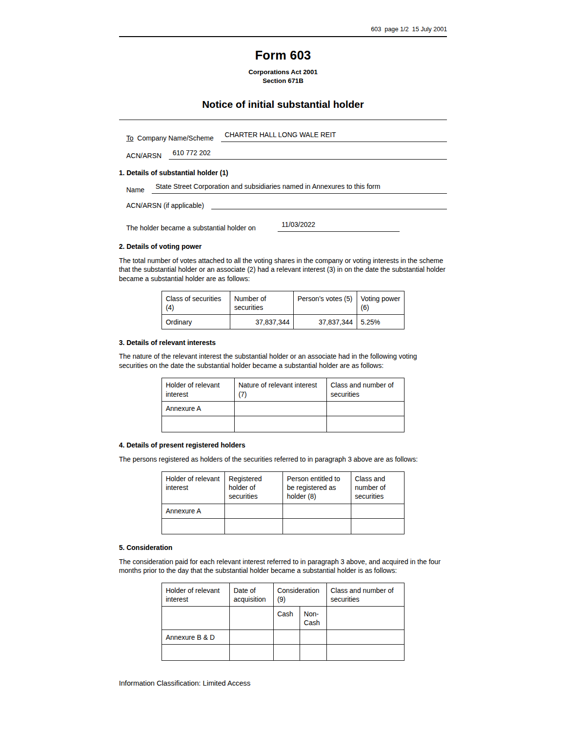603 page 1/2 15 July 2001
Form 603
Corporations Act 2001
Section 671B
Notice of initial substantial holder
To Company Name/Scheme
CHARTER HALL LONG WALE REIT
ACN/ARSN
610 772 202
1. Details of substantial holder (1)
Name
State Street Corporation and subsidiaries named in Annexures to this form
ACN/ARSN (if applicable)
The holder became a substantial holder on
11/03/2022
2. Details of voting power
The total number of votes attached to all the voting shares in the company or voting interests in the scheme that the substantial holder or an associate (2) had a relevant interest (3) in on the date the substantial holder became a substantial holder are as follows:
| Class of securities (4) | Number of securities | Person’s votes (5) | Voting power (6) |
| --- | --- | --- | --- |
| Ordinary | 37,837,344 | 37,837,344 | 5.25% |
3. Details of relevant interests
The nature of the relevant interest the substantial holder or an associate had in the following voting securities on the date the substantial holder became a substantial holder are as follows:
| Holder of relevant interest | Nature of relevant interest (7) | Class and number of securities |
| --- | --- | --- |
| Annexure A | | |
4. Details of present registered holders
The persons registered as holders of the securities referred to in paragraph 3 above are as follows:
| Holder of relevant interest | Registered holder of securities | Person entitled to be registered as holder (8) | Class and number of securities |
| --- | --- | --- | --- |
| Annexure A | | | |
5. Consideration
The consideration paid for each relevant interest referred to in paragraph 3 above, and acquired in the four months prior to the day that the substantial holder became a substantial holder is as follows:
| Holder of relevant interest | Date of acquisition | Consideration (9) | Class and number of securities |
| --- | --- | --- | --- |
| | | Cash | Non-Cash | |
| Annexure B & D | | | | |
Information Classification: Limited Access